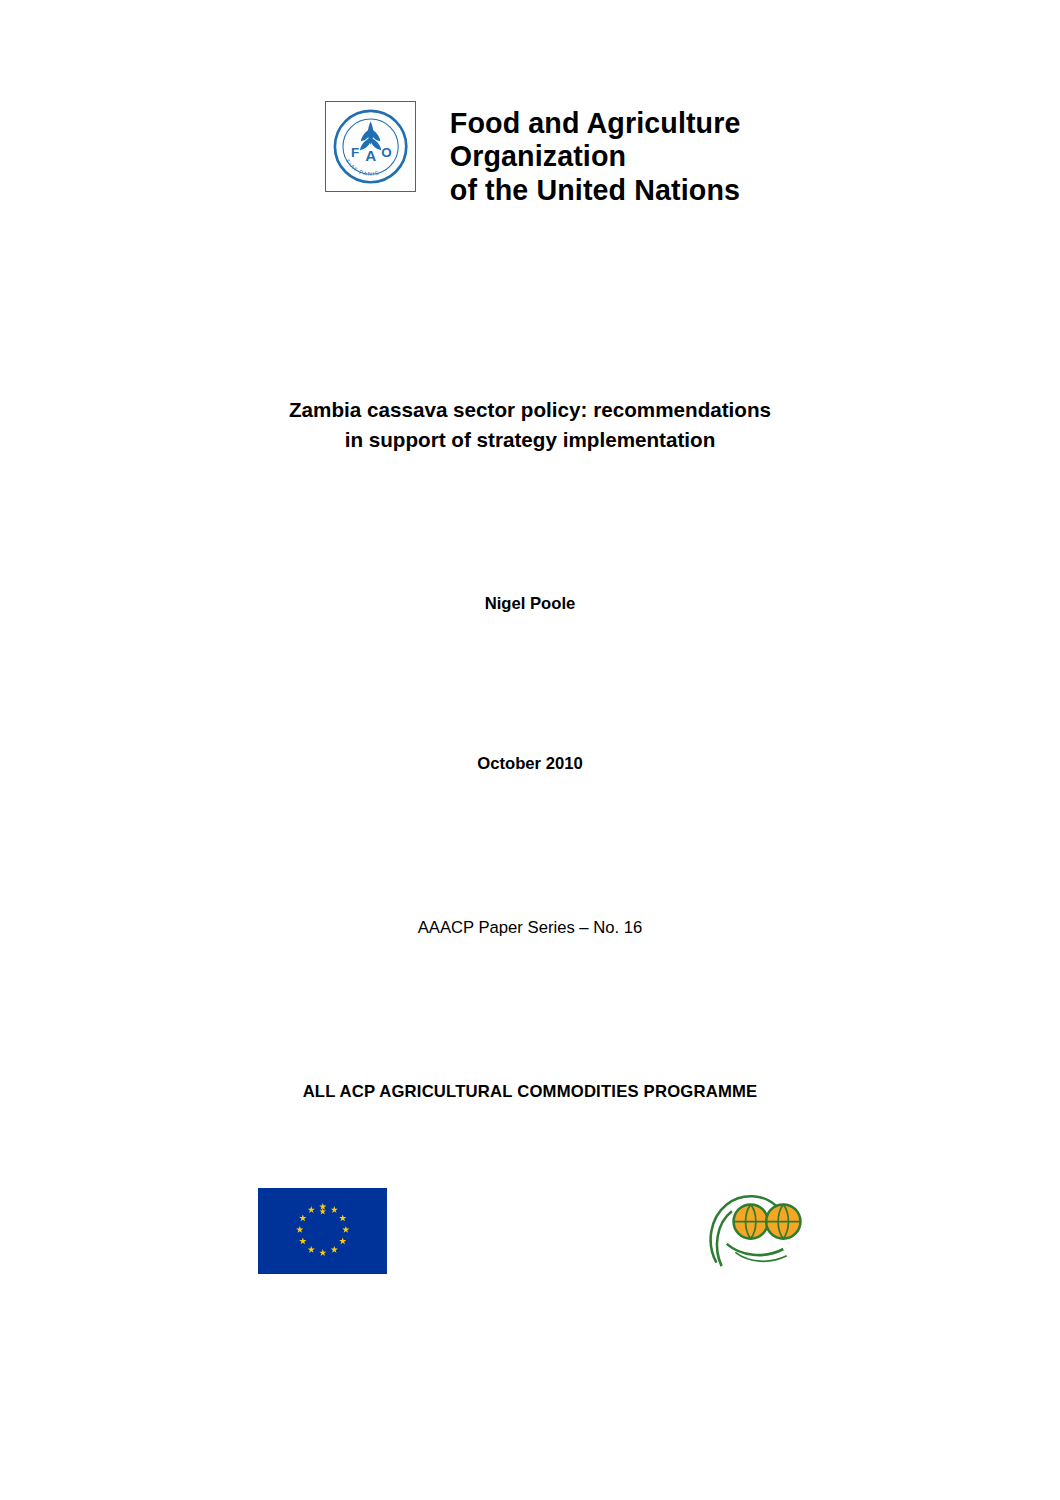F A O FIAT PANIS
Food and Agriculture Organization
of the United Nations
Zambia cassava sector policy: recommendations
in support of strategy implementation
Nigel Poole
October 2010
AAACP Paper Series – No. 16
ALL ACP AGRICULTURAL COMMODITIES PROGRAMME